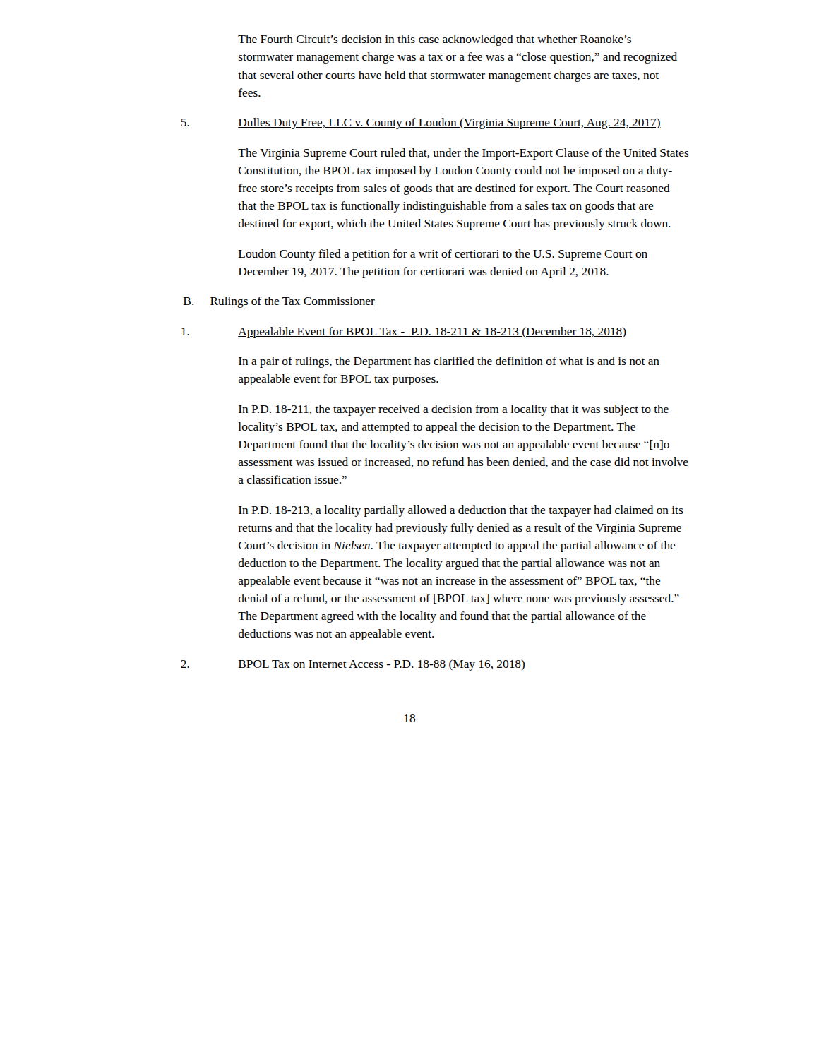The Fourth Circuit’s decision in this case acknowledged that whether Roanoke’s stormwater management charge was a tax or a fee was a “close question,” and recognized that several other courts have held that stormwater management charges are taxes, not fees.
5.
Dulles Duty Free, LLC v. County of Loudon (Virginia Supreme Court, Aug. 24, 2017)
The Virginia Supreme Court ruled that, under the Import-Export Clause of the United States Constitution, the BPOL tax imposed by Loudon County could not be imposed on a duty-free store’s receipts from sales of goods that are destined for export. The Court reasoned that the BPOL tax is functionally indistinguishable from a sales tax on goods that are destined for export, which the United States Supreme Court has previously struck down.
Loudon County filed a petition for a writ of certiorari to the U.S. Supreme Court on December 19, 2017. The petition for certiorari was denied on April 2, 2018.
B. Rulings of the Tax Commissioner
1.
Appealable Event for BPOL Tax - P.D. 18-211 & 18-213 (December 18, 2018)
In a pair of rulings, the Department has clarified the definition of what is and is not an appealable event for BPOL tax purposes.
In P.D. 18-211, the taxpayer received a decision from a locality that it was subject to the locality’s BPOL tax, and attempted to appeal the decision to the Department. The Department found that the locality’s decision was not an appealable event because “[n]o assessment was issued or increased, no refund has been denied, and the case did not involve a classification issue.”
In P.D. 18-213, a locality partially allowed a deduction that the taxpayer had claimed on its returns and that the locality had previously fully denied as a result of the Virginia Supreme Court’s decision in Nielsen. The taxpayer attempted to appeal the partial allowance of the deduction to the Department. The locality argued that the partial allowance was not an appealable event because it “was not an increase in the assessment of” BPOL tax, “the denial of a refund, or the assessment of [BPOL tax] where none was previously assessed.” The Department agreed with the locality and found that the partial allowance of the deductions was not an appealable event.
2.
BPOL Tax on Internet Access - P.D. 18-88 (May 16, 2018)
18